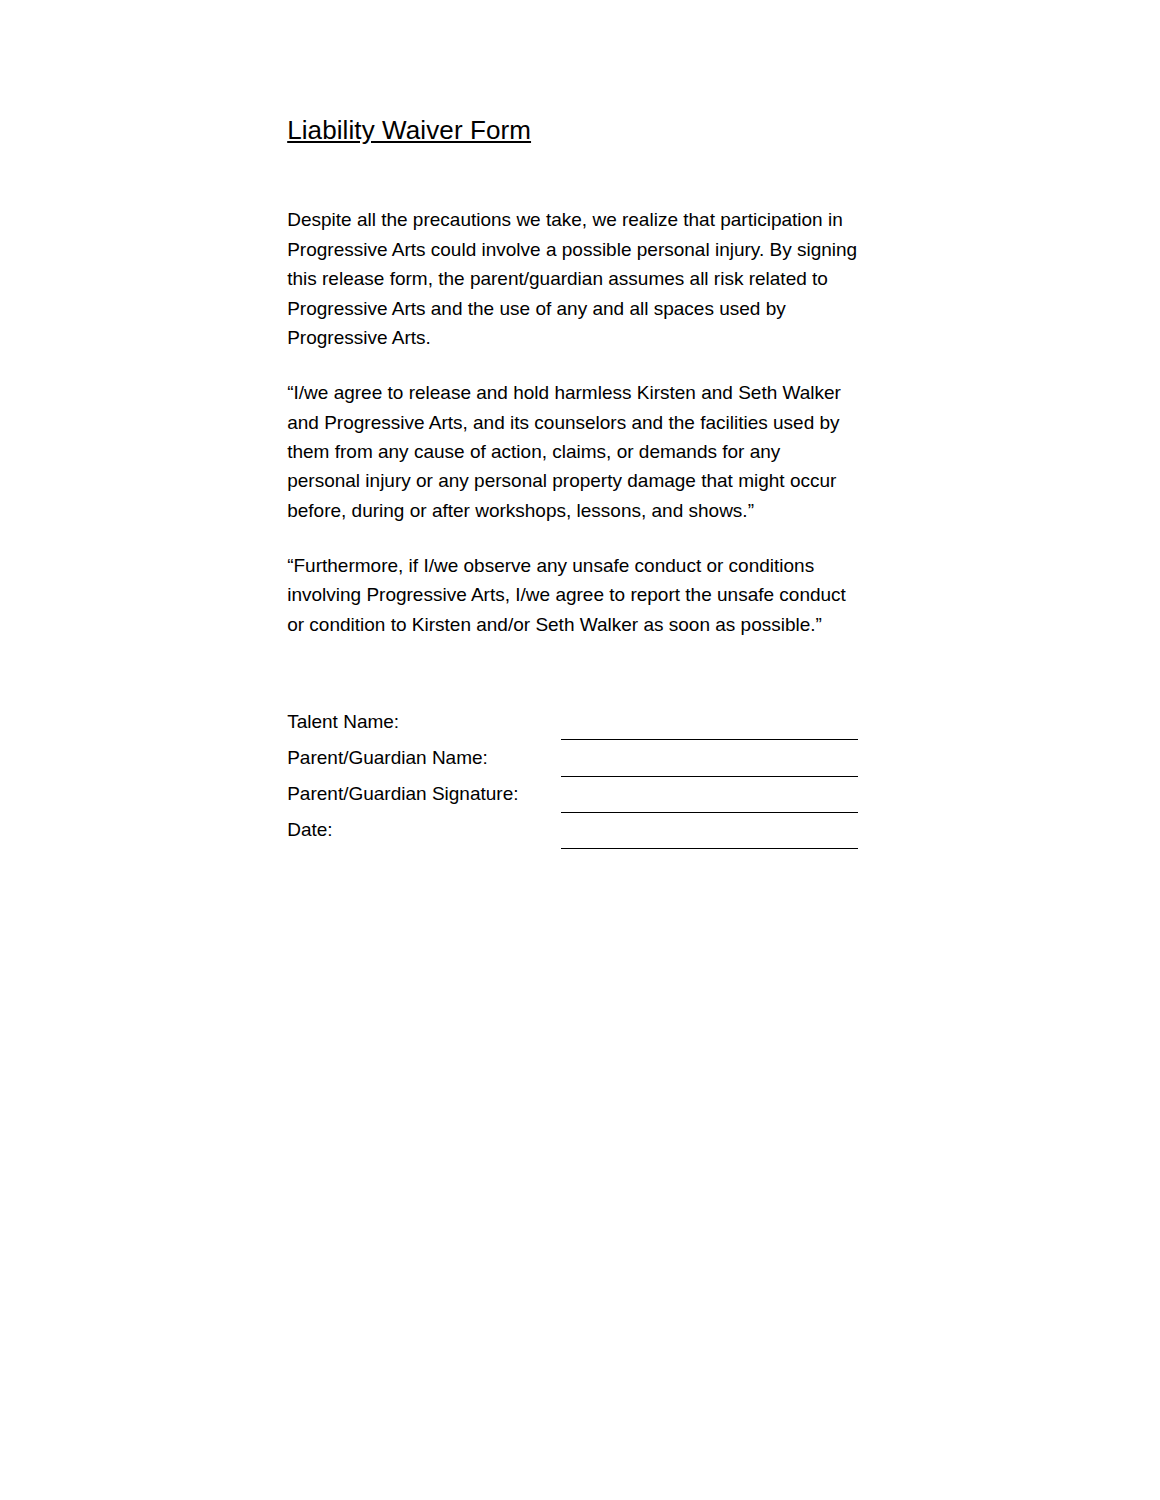Liability Waiver Form
Despite all the precautions we take, we realize that participation in Progressive Arts could involve a possible personal injury. By signing this release form, the parent/guardian assumes all risk related to Progressive Arts and the use of any and all spaces used by Progressive Arts.
“I/we agree to release and hold harmless Kirsten and Seth Walker and Progressive Arts, and its counselors and the facilities used by them from any cause of action, claims, or demands for any personal injury or any personal property damage that might occur before, during or after workshops, lessons, and shows.”
“Furthermore, if I/we observe any unsafe conduct or conditions involving Progressive Arts, I/we agree to report the unsafe conduct or condition to Kirsten and/or Seth Walker as soon as possible.”
| Talent Name: | | |
| Parent/Guardian Name: | | |
| Parent/Guardian Signature: | | |
| Date: | | |